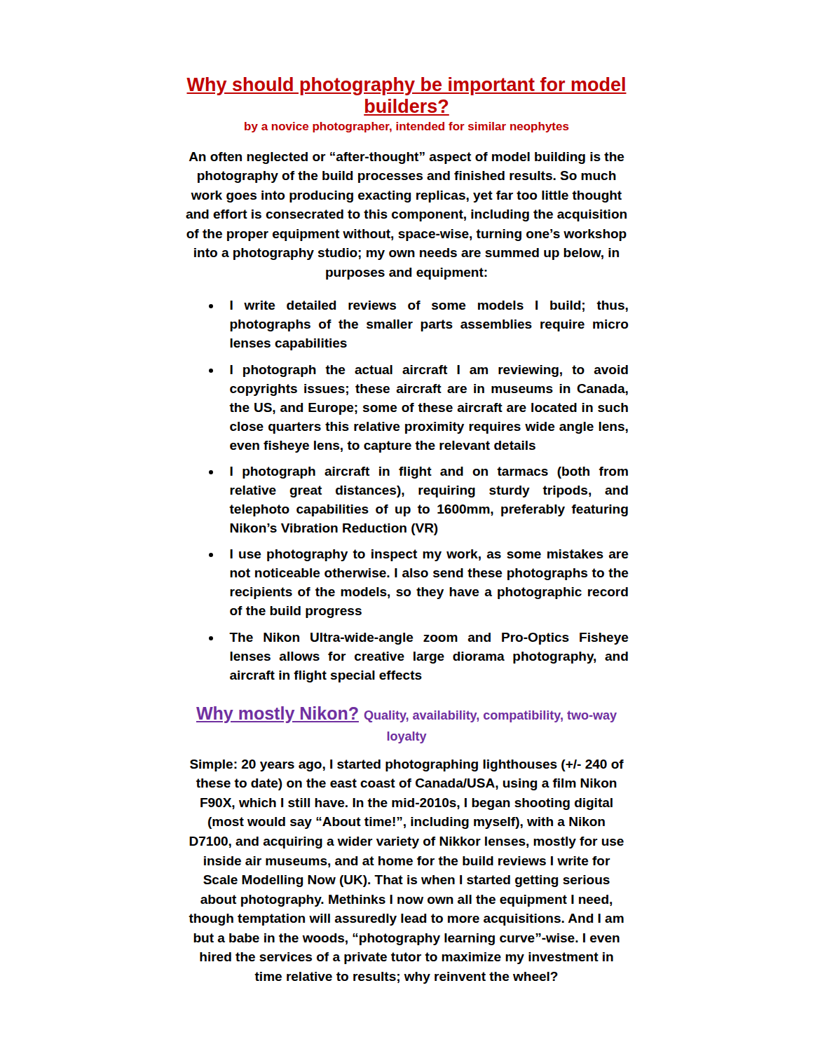Why should photography be important for model builders?
by a novice photographer, intended for similar neophytes
An often neglected or “after-thought” aspect of model building is the photography of the build processes and finished results. So much work goes into producing exacting replicas, yet far too little thought and effort is consecrated to this component, including the acquisition of the proper equipment without, space-wise, turning one’s workshop into a photography studio; my own needs are summed up below, in purposes and equipment:
I write detailed reviews of some models I build; thus, photographs of the smaller parts assemblies require micro lenses capabilities
I photograph the actual aircraft I am reviewing, to avoid copyrights issues; these aircraft are in museums in Canada, the US, and Europe; some of these aircraft are located in such close quarters this relative proximity requires wide angle lens, even fisheye lens, to capture the relevant details
I photograph aircraft in flight and on tarmacs (both from relative great distances), requiring sturdy tripods, and telephoto capabilities of up to 1600mm, preferably featuring Nikon’s Vibration Reduction (VR)
I use photography to inspect my work, as some mistakes are not noticeable otherwise. I also send these photographs to the recipients of the models, so they have a photographic record of the build progress
The Nikon Ultra-wide-angle zoom and Pro-Optics Fisheye lenses allows for creative large diorama photography, and aircraft in flight special effects
Why mostly Nikon? Quality, availability, compatibility, two-way loyalty
Simple: 20 years ago, I started photographing lighthouses (+/- 240 of these to date) on the east coast of Canada/USA, using a film Nikon F90X, which I still have. In the mid-2010s, I began shooting digital (most would say “About time!”, including myself), with a Nikon D7100, and acquiring a wider variety of Nikkor lenses, mostly for use inside air museums, and at home for the build reviews I write for Scale Modelling Now (UK). That is when I started getting serious about photography. Methinks I now own all the equipment I need, though temptation will assuredly lead to more acquisitions. And I am but a babe in the woods, “photography learning curve”-wise. I even hired the services of a private tutor to maximize my investment in time relative to results; why reinvent the wheel?